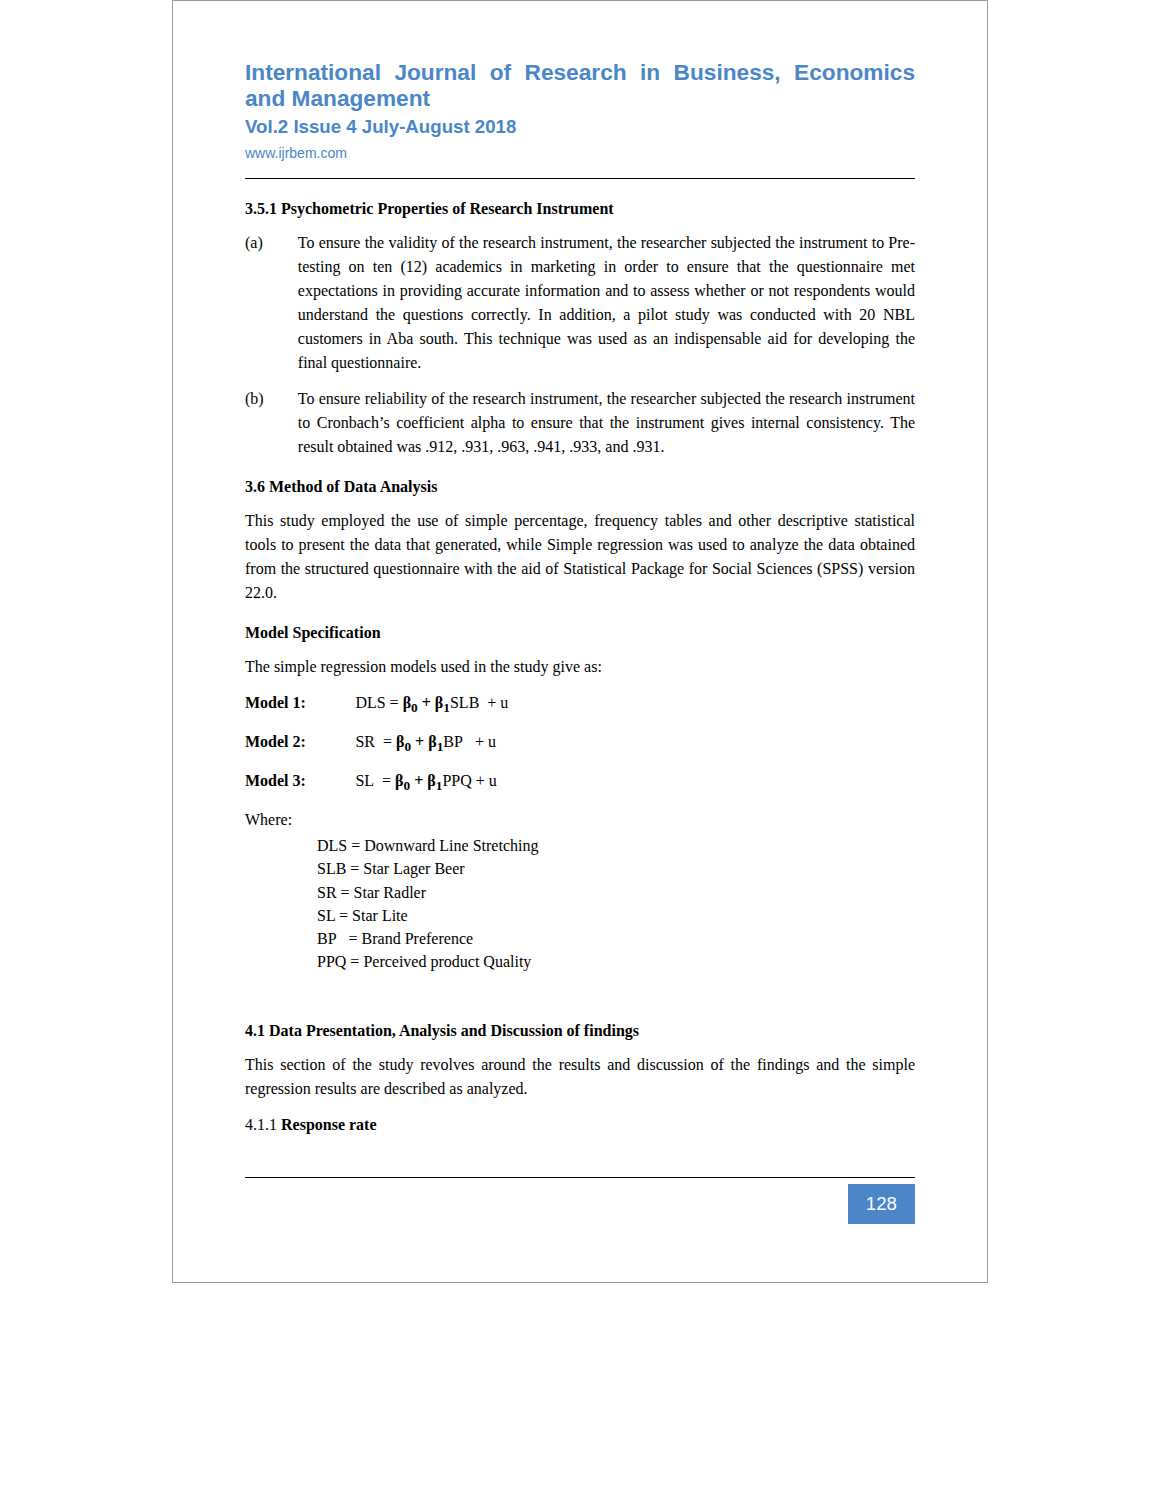International Journal of Research in Business, Economics and Management
Vol.2 Issue 4 July-August 2018
www.ijrbem.com
3.5.1 Psychometric Properties of Research Instrument
(a)
To ensure the validity of the research instrument, the researcher subjected the instrument to Pre-testing on ten (12) academics in marketing in order to ensure that the questionnaire met expectations in providing accurate information and to assess whether or not respondents would understand the questions correctly. In addition, a pilot study was conducted with 20 NBL customers in Aba south. This technique was used as an indispensable aid for developing the final questionnaire.
(b)
To ensure reliability of the research instrument, the researcher subjected the research instrument to Cronbach’s coefficient alpha to ensure that the instrument gives internal consistency. The result obtained was .912, .931, .963, .941, .933, and .931.
3.6 Method of Data Analysis
This study employed the use of simple percentage, frequency tables and other descriptive statistical tools to present the data that generated, while Simple regression was used to analyze the data obtained from the structured questionnaire with the aid of Statistical Package for Social Sciences (SPSS) version 22.0.
Model Specification
The simple regression models used in the study give as:
Model 1:
DLS = β0 + β1 SLB + u
Model 2:
SR = β0 + β1 BP + u
Model 3:
SL = β0 + β1 PPQ + u
Where:
DLS = Downward Line Stretching
SLB = Star Lager Beer
SR = Star Radler
SL = Star Lite
BP = Brand Preference
PPQ = Perceived product Quality
4.1 Data Presentation, Analysis and Discussion of findings
This section of the study revolves around the results and discussion of the findings and the simple regression results are described as analyzed.
4.1.1 Response rate
128